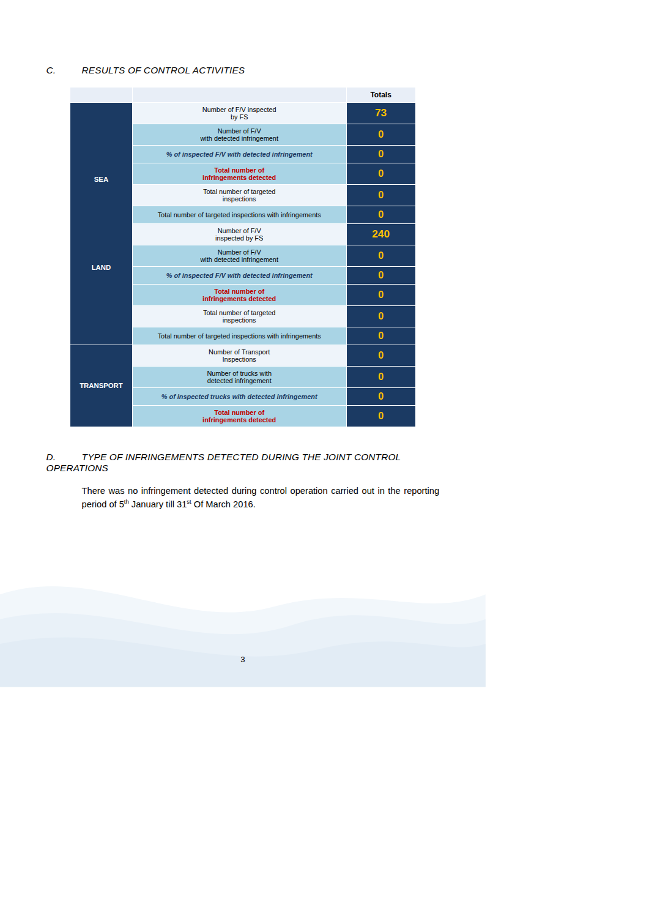C. RESULTS OF CONTROL ACTIVITIES
| | | Totals |
| SEA LAND | Number of F/V inspected by FS | 73 |
| Number of F/V with detected infringement | 0 |
| % of inspected F/V with detected infringement | 0 |
| Total number of infringements detected | 0 |
| Total number of targeted inspections | 0 |
| Total number of targeted inspections with infringements | 0 |
| Number of F/V inspected by FS | 240 |
| Number of F/V with detected infringement | 0 |
| % of inspected F/V with detected infringement | 0 |
| Total number of infringements detected | 0 |
| Total number of targeted inspections | 0 |
| Total number of targeted inspections with infringements | 0 |
| TRANSPORT | Number of Transport Inspections | 0 |
| Number of trucks with detected infringement | 0 |
| % of inspected trucks with detected infringement | 0 |
| Total number of infringements detected | 0 |
D. TYPE OF INFRINGEMENTS DETECTED DURING THE JOINT CONTROL OPERATIONS
There was no infringement detected during control operation carried out in the reporting period of 5th January till 31st Of March 2016.
3